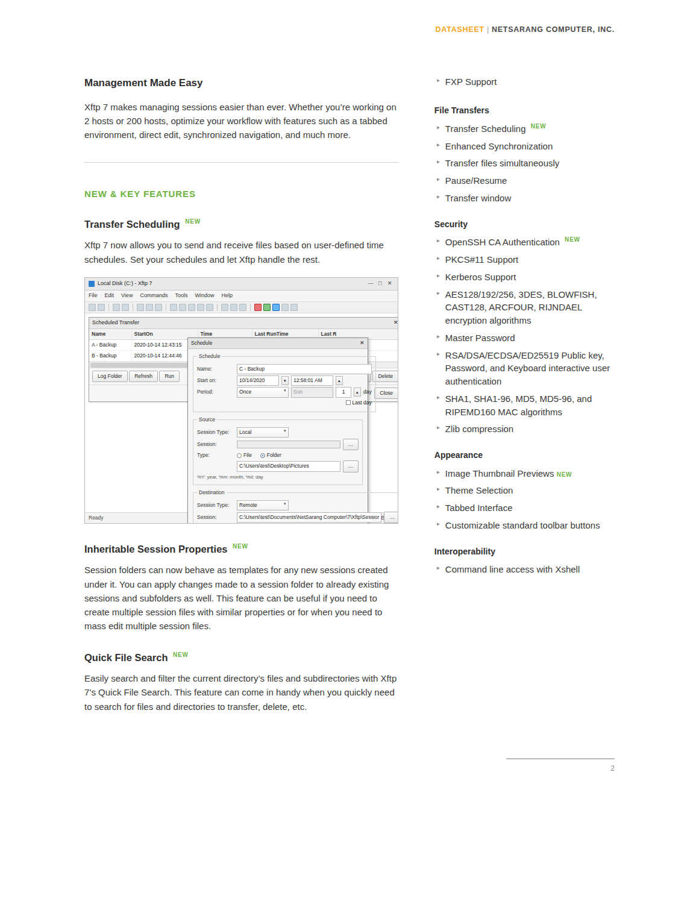DATASHEET|NETSARANG COMPUTER, INC.
Management Made Easy
Xftp 7 makes managing sessions easier than ever. Whether you’re working on 2 hosts or 200 hosts, optimize your workflow with features such as a tabbed environment, direct edit, synchronized navigation, and much more.
NEW & KEY FEATURES
Transfer Scheduling NEW
Xftp 7 now allows you to send and receive files based on user-defined time schedules. Set your schedules and let Xftp handle the rest.
Local Disk (C:) - Xftp 7 —□✕
File Edit View Commands Tools Window Help
Scheduled Transfer✕
| Name | StartOn | Time | Last RunTime | Last R |
| --- | --- | --- | --- | --- |
| A - Backup | 2020-10-14 12:43:15 | 0 12:43:15 AM | | Task F |
| B - Backup | 2020-10-14 12:44:46 | | | Task F |
Log Folder Refresh Run
Edit Save As Delete
Close
Schedule✕
Schedule
Name:
C - Backup
Start on:
10/14/2020
▾
12:58:01 AM
▴
Period:
Once
Sun
1
▴
day
Last day
Source
Session Type:
Local
Session:
…
Type: File Folder
C:\Users\test\Desktop\Pictures
…
%Y: year, %m: month, %d: day
Destination
Session Type:
Remote
Session:
C:\Users\test\Documents\NetSarang Computer\7\Xftp\Sessior
…
Path:
/home/user/Pictures
OK Cancel
Ready 9 Object(s) 0 Bytes
Inheritable Session Properties NEW
Session folders can now behave as templates for any new sessions created under it. You can apply changes made to a session folder to already existing sessions and subfolders as well. This feature can be useful if you need to create multiple session files with similar properties or for when you need to mass edit multiple session files.
Quick File Search NEW
Easily search and filter the current directory’s files and subdirectories with Xftp 7’s Quick File Search. This feature can come in handy when you quickly need to search for files and directories to transfer, delete, etc.
FXP Support
File Transfers
Transfer Scheduling NEW
Enhanced Synchronization
Transfer files simultaneously
Pause/Resume
Transfer window
Security
OpenSSH CA Authentication NEW
PKCS#11 Support
Kerberos Support
AES128/192/256, 3DES, BLOWFISH, CAST128, ARCFOUR, RIJNDAEL encryption algorithms
Master Password
RSA/DSA/ECDSA/ED25519 Public key, Password, and Keyboard interactive user authentication
SHA1, SHA1-96, MD5, MD5-96, and RIPEMD160 MAC algorithms
Zlib compression
Appearance
Image Thumbnail Previews NEW
Theme Selection
Tabbed Interface
Customizable standard toolbar buttons
Interoperability
Command line access with Xshell
2